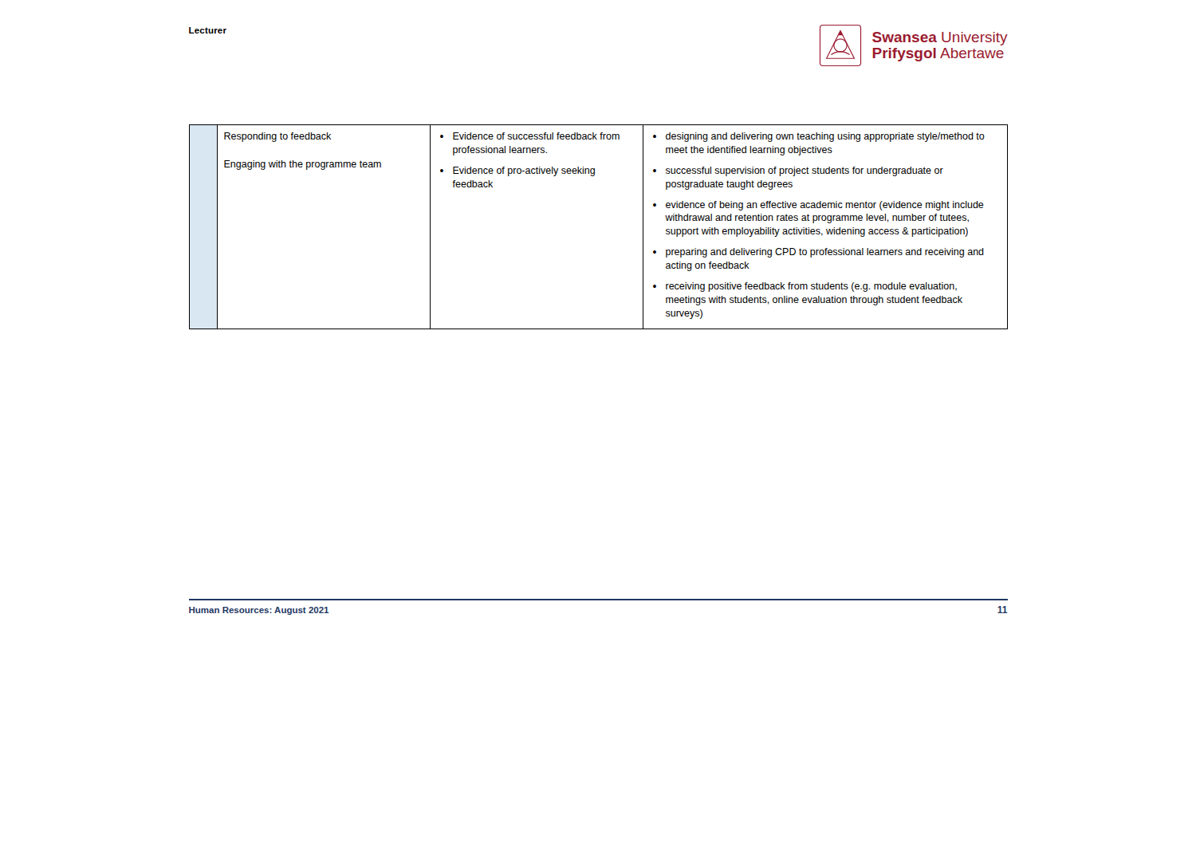Lecturer
Swansea University
Prifysgol Abertawe
| | Responding to feedback Engaging with the programme team | Evidence of successful feedback from professional learners. Evidence of pro-actively seeking feedback | designing and delivering own teaching using appropriate style/method to meet the identified learning objectives successful supervision of project students for undergraduate or postgraduate taught degrees evidence of being an effective academic mentor (evidence might include withdrawal and retention rates at programme level, number of tutees, support with employability activities, widening access & participation) preparing and delivering CPD to professional learners and receiving and acting on feedback receiving positive feedback from students (e.g. module evaluation, meetings with students, online evaluation through student feedback surveys) |
Human Resources: August 2021
11